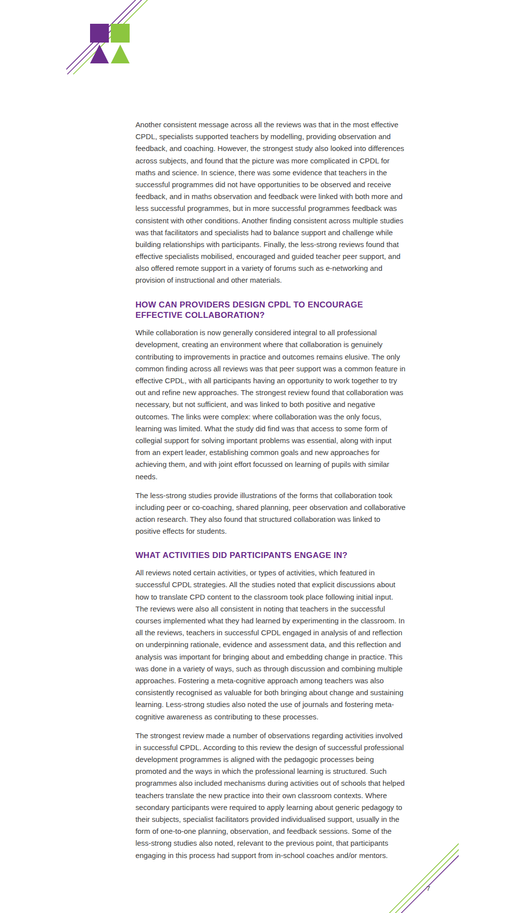Another consistent message across all the reviews was that in the most effective CPDL, specialists supported teachers by modelling, providing observation and feedback, and coaching. However, the strongest study also looked into differences across subjects, and found that the picture was more complicated in CPDL for maths and science. In science, there was some evidence that teachers in the successful programmes did not have opportunities to be observed and receive feedback, and in maths observation and feedback were linked with both more and less successful programmes, but in more successful programmes feedback was consistent with other conditions. Another finding consistent across multiple studies was that facilitators and specialists had to balance support and challenge while building relationships with participants. Finally, the less-strong reviews found that effective specialists mobilised, encouraged and guided teacher peer support, and also offered remote support in a variety of forums such as e-networking and provision of instructional and other materials.
How can providers design CPDL to encourage effective collaboration?
While collaboration is now generally considered integral to all professional development, creating an environment where that collaboration is genuinely contributing to improvements in practice and outcomes remains elusive. The only common finding across all reviews was that peer support was a common feature in effective CPDL, with all participants having an opportunity to work together to try out and refine new approaches. The strongest review found that collaboration was necessary, but not sufficient, and was linked to both positive and negative outcomes. The links were complex: where collaboration was the only focus, learning was limited. What the study did find was that access to some form of collegial support for solving important problems was essential, along with input from an expert leader, establishing common goals and new approaches for achieving them, and with joint effort focussed on learning of pupils with similar needs.
The less-strong studies provide illustrations of the forms that collaboration took including peer or co-coaching, shared planning, peer observation and collaborative action research. They also found that structured collaboration was linked to positive effects for students.
What activities did participants engage in?
All reviews noted certain activities, or types of activities, which featured in successful CPDL strategies. All the studies noted that explicit discussions about how to translate CPD content to the classroom took place following initial input. The reviews were also all consistent in noting that teachers in the successful courses implemented what they had learned by experimenting in the classroom. In all the reviews, teachers in successful CPDL engaged in analysis of and reflection on underpinning rationale, evidence and assessment data, and this reflection and analysis was important for bringing about and embedding change in practice. This was done in a variety of ways, such as through discussion and combining multiple approaches. Fostering a meta-cognitive approach among teachers was also consistently recognised as valuable for both bringing about change and sustaining learning. Less-strong studies also noted the use of journals and fostering meta-cognitive awareness as contributing to these processes.
The strongest review made a number of observations regarding activities involved in successful CPDL. According to this review the design of successful professional development programmes is aligned with the pedagogic processes being promoted and the ways in which the professional learning is structured. Such programmes also included mechanisms during activities out of schools that helped teachers translate the new practice into their own classroom contexts. Where secondary participants were required to apply learning about generic pedagogy to their subjects, specialist facilitators provided individualised support, usually in the form of one-to-one planning, observation, and feedback sessions. Some of the less-strong studies also noted, relevant to the previous point, that participants engaging in this process had support from in-school coaches and/or mentors.
7